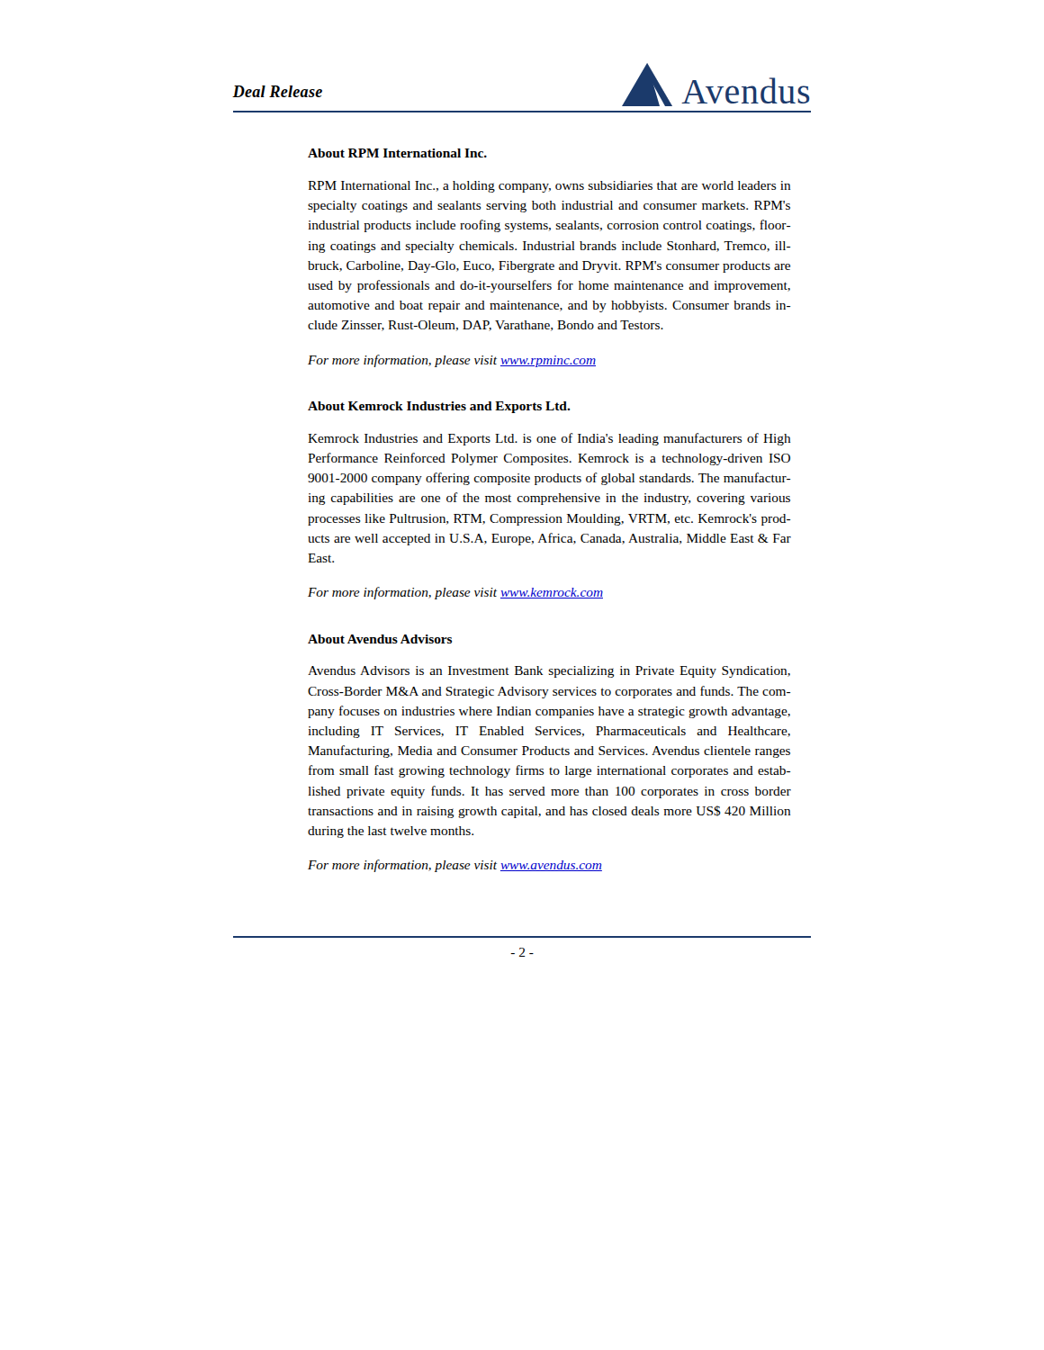Deal Release
Avendus
About RPM International Inc.
RPM International Inc., a holding company, owns subsidiaries that are world leaders in specialty coatings and sealants serving both industrial and consumer markets. RPM's industrial products include roofing systems, sealants, corrosion control coatings, flooring coatings and specialty chemicals. Industrial brands include Stonhard, Tremco, illbruck, Carboline, Day-Glo, Euco, Fibergrate and Dryvit. RPM's consumer products are used by professionals and do-it-yourselfers for home maintenance and improvement, automotive and boat repair and maintenance, and by hobbyists. Consumer brands include Zinsser, Rust-Oleum, DAP, Varathane, Bondo and Testors.
For more information, please visit www.rpminc.com
About Kemrock Industries and Exports Ltd.
Kemrock Industries and Exports Ltd. is one of India's leading manufacturers of High Performance Reinforced Polymer Composites. Kemrock is a technology-driven ISO 9001-2000 company offering composite products of global standards. The manufacturing capabilities are one of the most comprehensive in the industry, covering various processes like Pultrusion, RTM, Compression Moulding, VRTM, etc. Kemrock's products are well accepted in U.S.A, Europe, Africa, Canada, Australia, Middle East & Far East.
For more information, please visit www.kemrock.com
About Avendus Advisors
Avendus Advisors is an Investment Bank specializing in Private Equity Syndication, Cross-Border M&A and Strategic Advisory services to corporates and funds. The company focuses on industries where Indian companies have a strategic growth advantage, including IT Services, IT Enabled Services, Pharmaceuticals and Healthcare, Manufacturing, Media and Consumer Products and Services. Avendus clientele ranges from small fast growing technology firms to large international corporates and established private equity funds. It has served more than 100 corporates in cross border transactions and in raising growth capital, and has closed deals more US$ 420 Million during the last twelve months.
For more information, please visit www.avendus.com
- 2 -